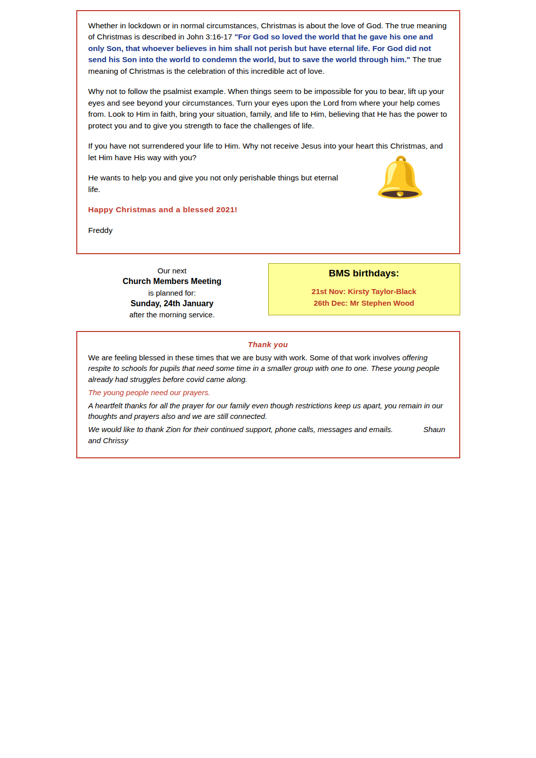Whether in lockdown or in normal circumstances, Christmas is about the love of God. The true meaning of Christmas is described in John 3:16-17 "For God so loved the world that he gave his one and only Son, that whoever believes in him shall not perish but have eternal life. For God did not send his Son into the world to condemn the world, but to save the world through him." The true meaning of Christmas is the celebration of this incredible act of love.
Why not to follow the psalmist example. When things seem to be impossible for you to bear, lift up your eyes and see beyond your circumstances. Turn your eyes upon the Lord from where your help comes from. Look to Him in faith, bring your situation, family, and life to Him, believing that He has the power to protect you and to give you strength to face the challenges of life.
If you have not surrendered your life to Him. Why not receive Jesus into your heart this Christmas, and let Him have His way with you?
🔔
He wants to help you and give you not only perishable things but eternal life.
Happy Christmas and a blessed 2021!
Freddy
Our next
Church Members Meeting
is planned for:
Sunday, 24th January
after the morning service.
BMS birthdays:
21st Nov: Kirsty Taylor-Black
26th Dec: Mr Stephen Wood
Thank you
We are feeling blessed in these times that we are busy with work. Some of that work involves offering respite to schools for pupils that need some time in a smaller group with one to one. These young people already had struggles before covid came along.
The young people need our prayers.
A heartfelt thanks for all the prayer for our family even though restrictions keep us apart, you remain in our thoughts and prayers also and we are still connected.
We would like to thank Zion for their continued support, phone calls, messages and emails. Shaun and Chrissy